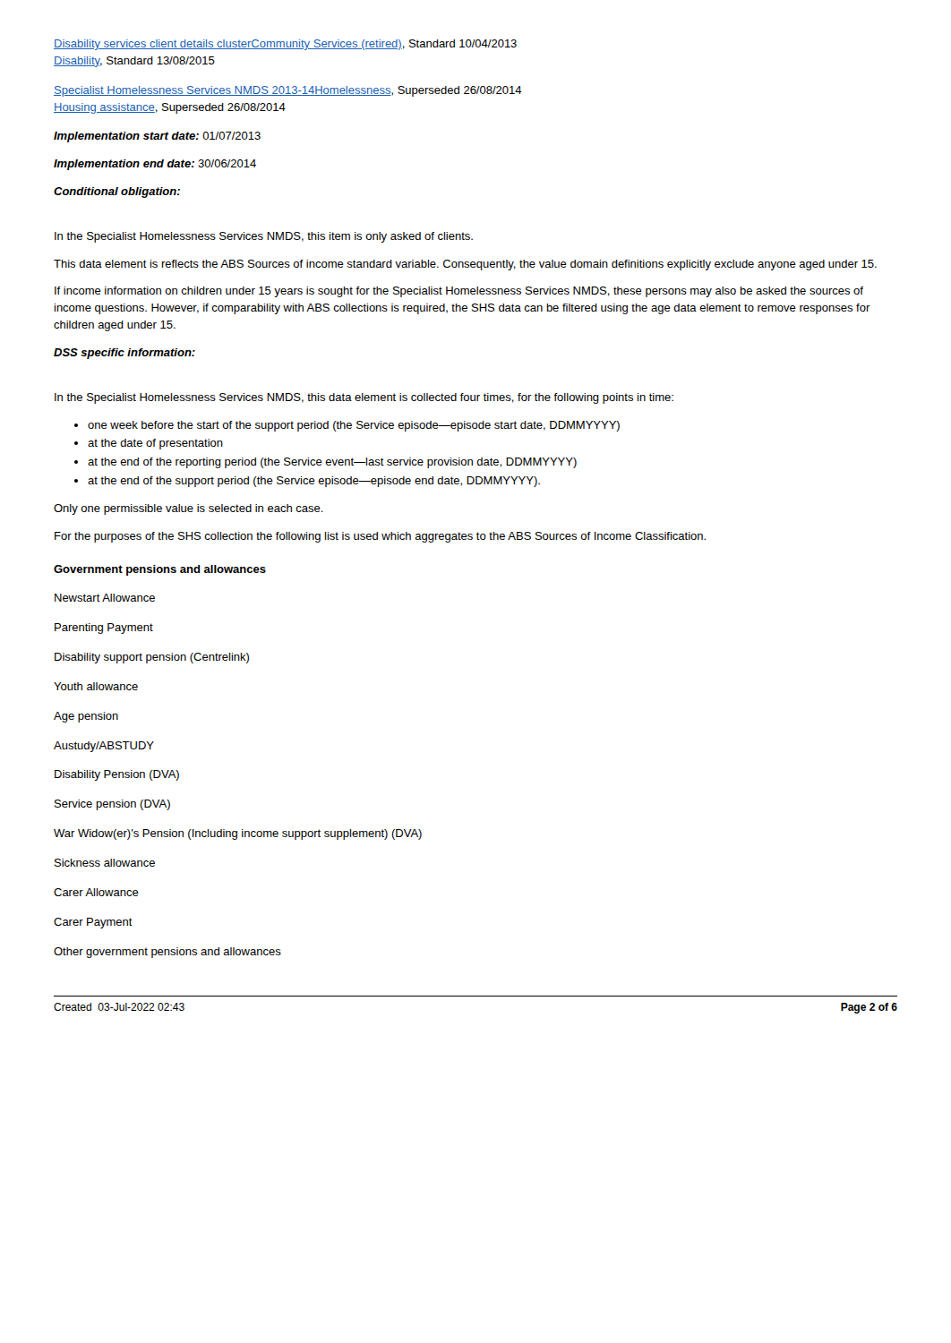Disability services client details cluster Community Services (retired), Standard 10/04/2013
Disability, Standard 13/08/2015
Specialist Homelessness Services NMDS 2013-14 Homelessness, Superseded 26/08/2014
Housing assistance, Superseded 26/08/2014
Implementation start date: 01/07/2013
Implementation end date: 30/06/2014
Conditional obligation:
In the Specialist Homelessness Services NMDS, this item is only asked of clients.
This data element is reflects the ABS Sources of income standard variable. Consequently, the value domain definitions explicitly exclude anyone aged under 15.
If income information on children under 15 years is sought for the Specialist Homelessness Services NMDS, these persons may also be asked the sources of income questions. However, if comparability with ABS collections is required, the SHS data can be filtered using the age data element to remove responses for children aged under 15.
DSS specific information:
In the Specialist Homelessness Services NMDS, this data element is collected four times, for the following points in time:
one week before the start of the support period (the Service episode—episode start date, DDMMYYYY)
at the date of presentation
at the end of the reporting period (the Service event—last service provision date, DDMMYYYY)
at the end of the support period (the Service episode—episode end date, DDMMYYYY).
Only one permissible value is selected in each case.
For the purposes of the SHS collection the following list is used which aggregates to the ABS Sources of Income Classification.
Government pensions and allowances
Newstart Allowance
Parenting Payment
Disability support pension (Centrelink)
Youth allowance
Age pension
Austudy/ABSTUDY
Disability Pension (DVA)
Service pension (DVA)
War Widow(er)'s Pension (Including income support supplement) (DVA)
Sickness allowance
Carer Allowance
Carer Payment
Other government pensions and allowances
Created 03-Jul-2022 02:43 Page 2 of 6